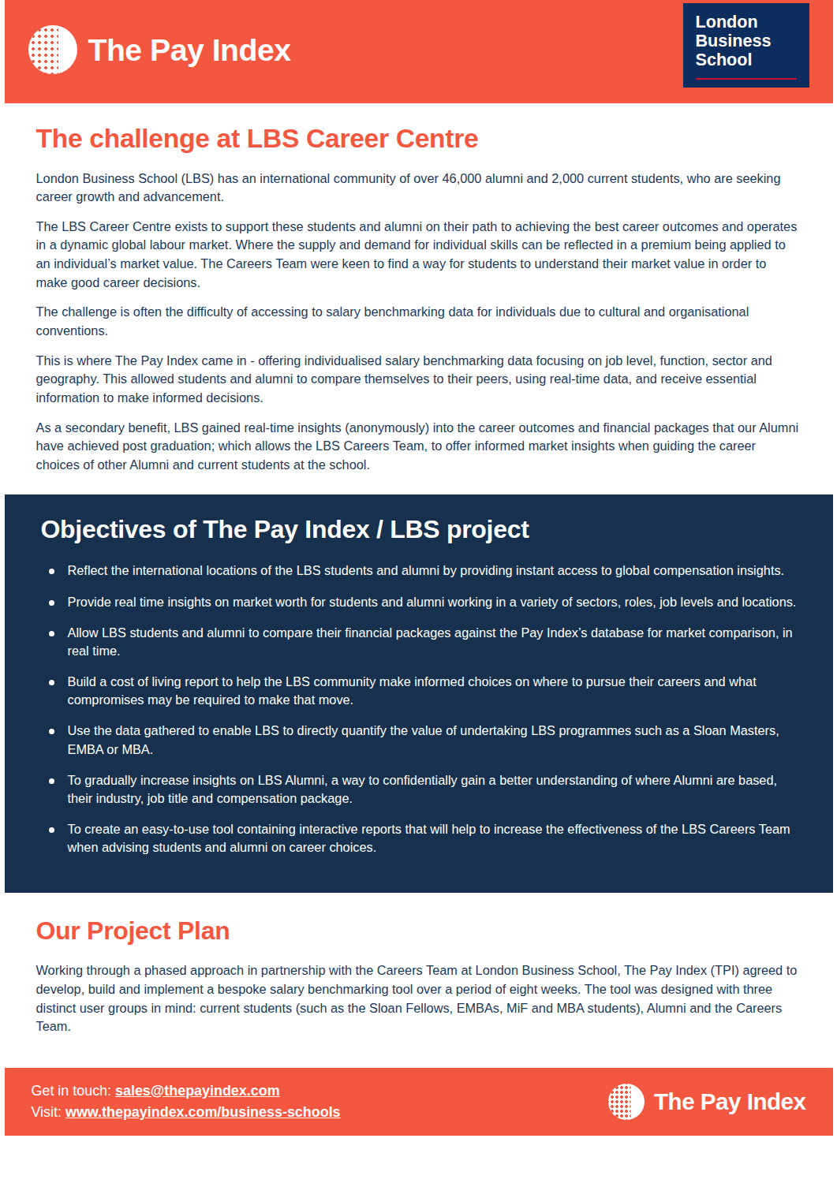The Pay Index
London Business School
The challenge at LBS Career Centre
London Business School (LBS) has an international community of over 46,000 alumni and 2,000 current students, who are seeking career growth and advancement.
The LBS Career Centre exists to support these students and alumni on their path to achieving the best career outcomes and operates in a dynamic global labour market. Where the supply and demand for individual skills can be reflected in a premium being applied to an individual’s market value. The Careers Team were keen to find a way for students to understand their market value in order to make good career decisions.
The challenge is often the difficulty of accessing to salary benchmarking data for individuals due to cultural and organisational conventions.
This is where The Pay Index came in - offering individualised salary benchmarking data focusing on job level, function, sector and geography. This allowed students and alumni to compare themselves to their peers, using real-time data, and receive essential information to make informed decisions.
As a secondary benefit, LBS gained real-time insights (anonymously) into the career outcomes and financial packages that our Alumni have achieved post graduation; which allows the LBS Careers Team, to offer informed market insights when guiding the career choices of other Alumni and current students at the school.
Objectives of The Pay Index / LBS project
Reflect the international locations of the LBS students and alumni by providing instant access to global compensation insights.
Provide real time insights on market worth for students and alumni working in a variety of sectors, roles, job levels and locations.
Allow LBS students and alumni to compare their financial packages against the Pay Index’s database for market comparison, in real time.
Build a cost of living report to help the LBS community make informed choices on where to pursue their careers and what compromises may be required to make that move.
Use the data gathered to enable LBS to directly quantify the value of undertaking LBS programmes such as a Sloan Masters, EMBA or MBA.
To gradually increase insights on LBS Alumni, a way to confidentially gain a better understanding of where Alumni are based, their industry, job title and compensation package.
To create an easy-to-use tool containing interactive reports that will help to increase the effectiveness of the LBS Careers Team when advising students and alumni on career choices.
Our Project Plan
Working through a phased approach in partnership with the Careers Team at London Business School, The Pay Index (TPI) agreed to develop, build and implement a bespoke salary benchmarking tool over a period of eight weeks. The tool was designed with three distinct user groups in mind: current students (such as the Sloan Fellows, EMBAs, MiF and MBA students), Alumni and the Careers Team.
Get in touch: sales@thepayindex.com
Visit: www.thepayindex.com/business-schools
The Pay Index